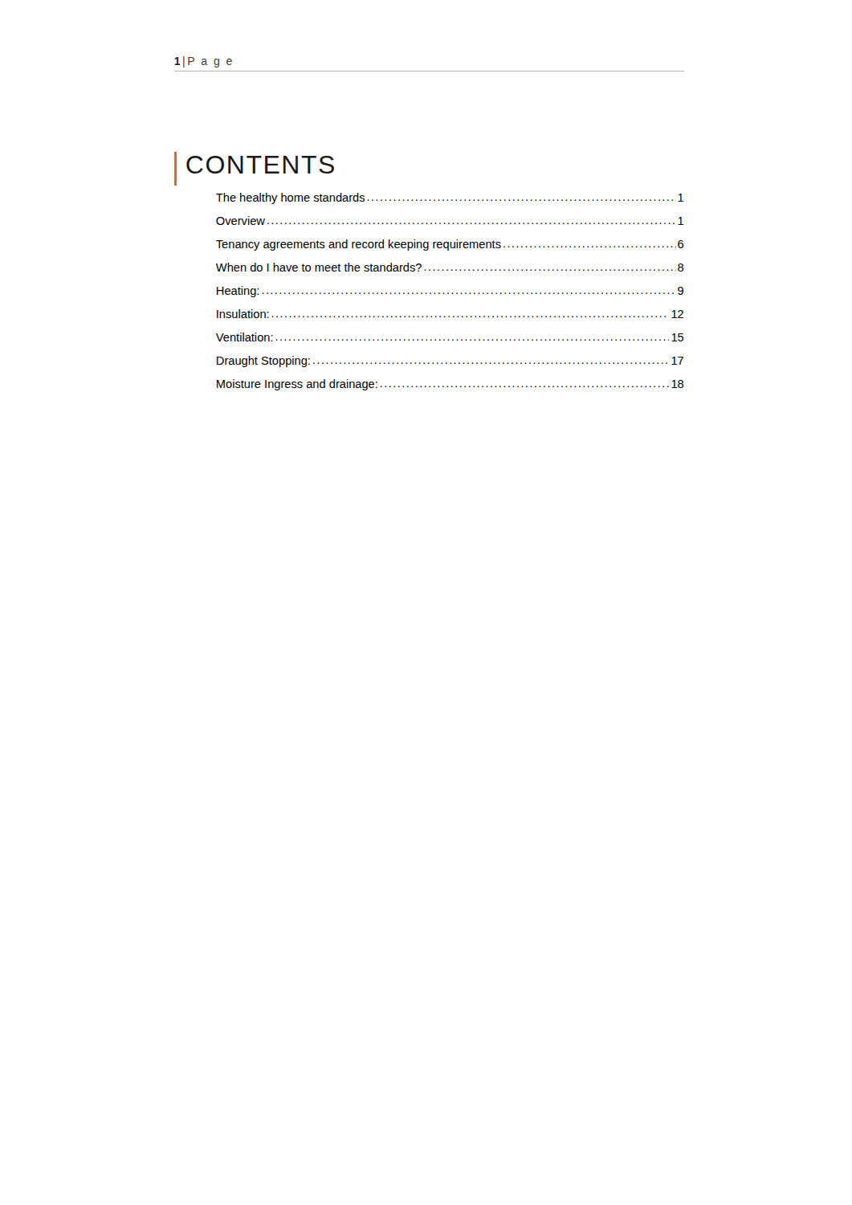1|P a g e
CONTENTS
The healthy home standards ........................................................................................................... 1
Overview ............................................................................................................................. 1
Tenancy agreements and record keeping requirements ....................................................................... 6
When do I have to meet the standards? ............................................................................... 8
Heating: ............................................................................................................................... 9
Insulation: ............................................................................................................................ 12
Ventilation: .......................................................................................................................... 15
Draught Stopping: ................................................................................................................ 17
Moisture Ingress and drainage: ....................................................................................... 18